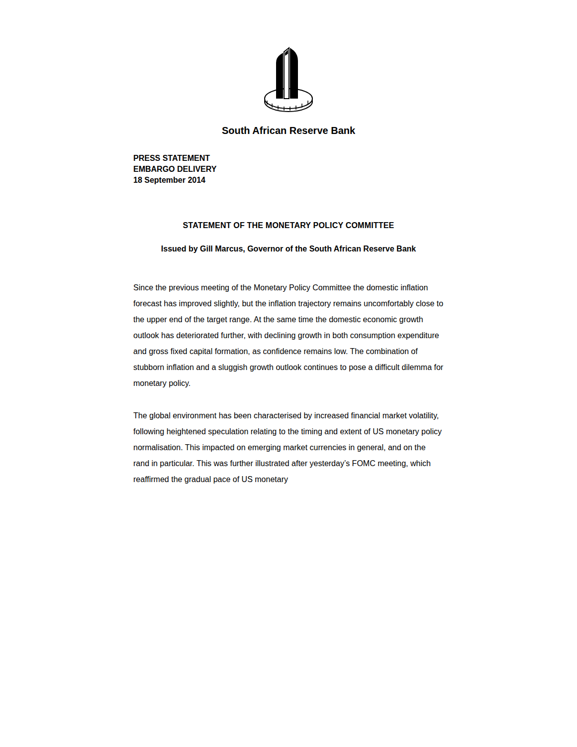South African Reserve Bank
PRESS STATEMENT
EMBARGO DELIVERY
18 September 2014
STATEMENT OF THE MONETARY POLICY COMMITTEE
Issued by Gill Marcus, Governor of the South African Reserve Bank
Since the previous meeting of the Monetary Policy Committee the domestic inflation forecast has improved slightly, but the inflation trajectory remains uncomfortably close to the upper end of the target range. At the same time the domestic economic growth outlook has deteriorated further, with declining growth in both consumption expenditure and gross fixed capital formation, as confidence remains low. The combination of stubborn inflation and a sluggish growth outlook continues to pose a difficult dilemma for monetary policy.
The global environment has been characterised by increased financial market volatility, following heightened speculation relating to the timing and extent of US monetary policy normalisation. This impacted on emerging market currencies in general, and on the rand in particular. This was further illustrated after yesterday’s FOMC meeting, which reaffirmed the gradual pace of US monetary